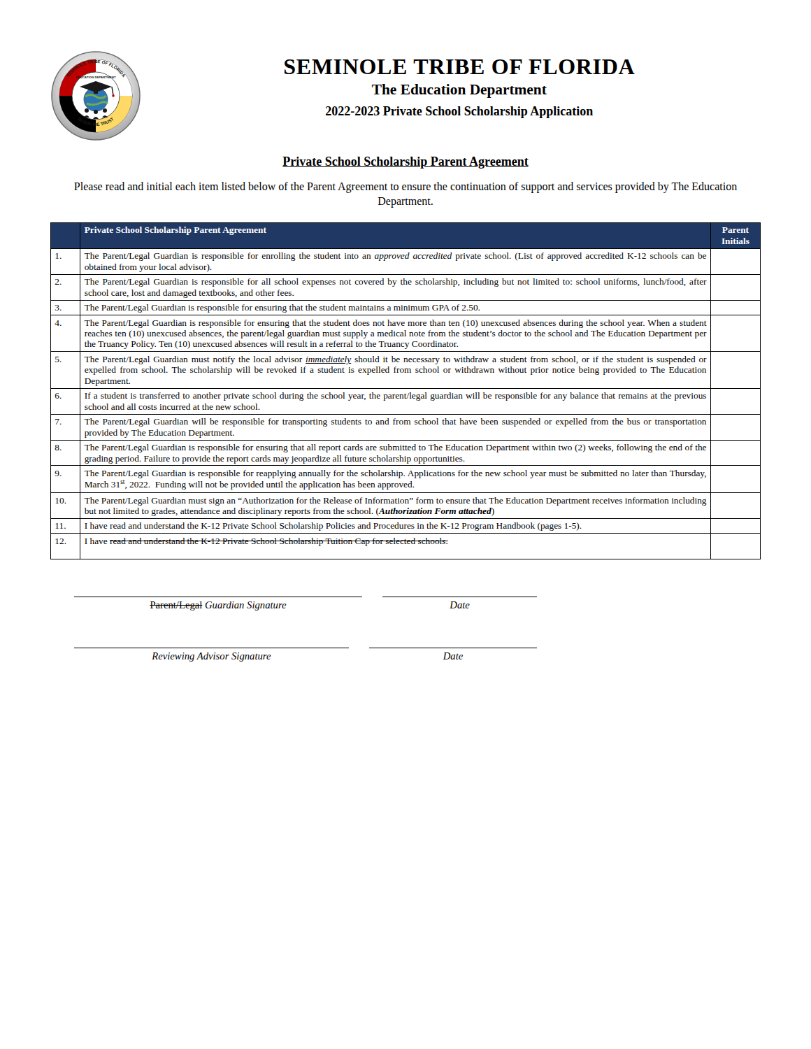SEMINOLE TRIBE OF FLORIDA IN GOD WE TRUST EDUCATION DEPARTMENT
SEMINOLE TRIBE OF FLORIDA
The Education Department
2022-2023 Private School Scholarship Application
Private School Scholarship Parent Agreement
Please read and initial each item listed below of the Parent Agreement to ensure the continuation of support and services provided by The Education Department.
| | Private School Scholarship Parent Agreement | Parent Initials |
| --- | --- | --- |
| 1. | The Parent/Legal Guardian is responsible for enrolling the student into an approved accredited private school. (List of approved accredited K-12 schools can be obtained from your local advisor). | |
| 2. | The Parent/Legal Guardian is responsible for all school expenses not covered by the scholarship, including but not limited to: school uniforms, lunch/food, after school care, lost and damaged textbooks, and other fees. | |
| 3. | The Parent/Legal Guardian is responsible for ensuring that the student maintains a minimum GPA of 2.50. | |
| 4. | The Parent/Legal Guardian is responsible for ensuring that the student does not have more than ten (10) unexcused absences during the school year. When a student reaches ten (10) unexcused absences, the parent/legal guardian must supply a medical note from the student’s doctor to the school and The Education Department per the Truancy Policy. Ten (10) unexcused absences will result in a referral to the Truancy Coordinator. | |
| 5. | The Parent/Legal Guardian must notify the local advisor immediately should it be necessary to withdraw a student from school, or if the student is suspended or expelled from school. The scholarship will be revoked if a student is expelled from school or withdrawn without prior notice being provided to The Education Department. | |
| 6. | If a student is transferred to another private school during the school year, the parent/legal guardian will be responsible for any balance that remains at the previous school and all costs incurred at the new school. | |
| 7. | The Parent/Legal Guardian will be responsible for transporting students to and from school that have been suspended or expelled from the bus or transportation provided by The Education Department. | |
| 8. | The Parent/Legal Guardian is responsible for ensuring that all report cards are submitted to The Education Department within two (2) weeks, following the end of the grading period. Failure to provide the report cards may jeopardize all future scholarship opportunities. | |
| 9. | The Parent/Legal Guardian is responsible for reapplying annually for the scholarship. Applications for the new school year must be submitted no later than Thursday, March 31 st , 2022. Funding will not be provided until the application has been approved. | |
| 10. | The Parent/Legal Guardian must sign an “Authorization for the Release of Information” form to ensure that The Education Department receives information including but not limited to grades, attendance and disciplinary reports from the school. ( Authorization Form attached ) | |
| 11. | I have read and understand the K-12 Private School Scholarship Policies and Procedures in the K-12 Program Handbook (pages 1-5). | |
| 12. | I have read and understand the K-12 Private School Scholarship Tuition Cap for selected schools. | |
Parent/Legal Guardian Signature
Date
Reviewing Advisor Signature
Date